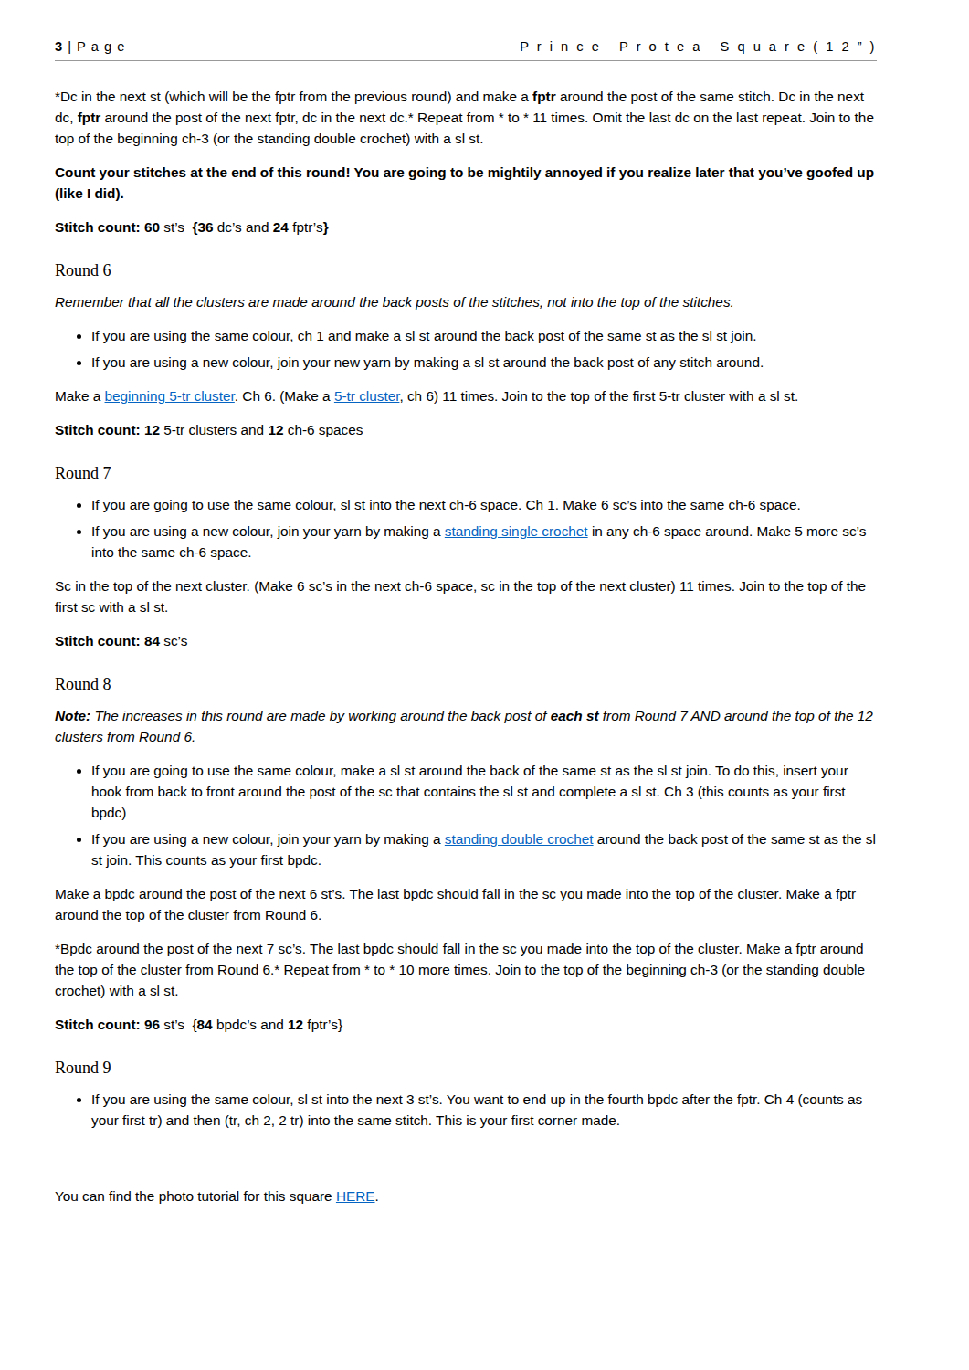3 | P a g e
P r i n c e P r o t e a S q u a r e ( 1 2 ” )
*Dc in the next st (which will be the fptr from the previous round) and make a fptr around the post of the same stitch. Dc in the next dc, fptr around the post of the next fptr, dc in the next dc.* Repeat from * to * 11 times. Omit the last dc on the last repeat. Join to the top of the beginning ch-3 (or the standing double crochet) with a sl st.
Count your stitches at the end of this round! You are going to be mightily annoyed if you realize later that you’ve goofed up (like I did).
Stitch count: 60 st’s {36 dc’s and 24 fptr’s}
Round 6
Remember that all the clusters are made around the back posts of the stitches, not into the top of the stitches.
If you are using the same colour, ch 1 and make a sl st around the back post of the same st as the sl st join.
If you are using a new colour, join your new yarn by making a sl st around the back post of any stitch around.
Make a beginning 5-tr cluster. Ch 6. (Make a 5-tr cluster, ch 6) 11 times. Join to the top of the first 5-tr cluster with a sl st.
Stitch count: 12 5-tr clusters and 12 ch-6 spaces
Round 7
If you are going to use the same colour, sl st into the next ch-6 space. Ch 1. Make 6 sc’s into the same ch-6 space.
If you are using a new colour, join your yarn by making a standing single crochet in any ch-6 space around. Make 5 more sc’s into the same ch-6 space.
Sc in the top of the next cluster. (Make 6 sc’s in the next ch-6 space, sc in the top of the next cluster) 11 times. Join to the top of the first sc with a sl st.
Stitch count: 84 sc’s
Round 8
Note: The increases in this round are made by working around the back post of each st from Round 7 AND around the top of the 12 clusters from Round 6.
If you are going to use the same colour, make a sl st around the back of the same st as the sl st join. To do this, insert your hook from back to front around the post of the sc that contains the sl st and complete a sl st. Ch 3 (this counts as your first bpdc)
If you are using a new colour, join your yarn by making a standing double crochet around the back post of the same st as the sl st join. This counts as your first bpdc.
Make a bpdc around the post of the next 6 st’s. The last bpdc should fall in the sc you made into the top of the cluster. Make a fptr around the top of the cluster from Round 6.
*Bpdc around the post of the next 7 sc’s. The last bpdc should fall in the sc you made into the top of the cluster. Make a fptr around the top of the cluster from Round 6.* Repeat from * to * 10 more times. Join to the top of the beginning ch-3 (or the standing double crochet) with a sl st.
Stitch count: 96 st’s {84 bpdc’s and 12 fptr’s}
Round 9
If you are using the same colour, sl st into the next 3 st’s. You want to end up in the fourth bpdc after the fptr. Ch 4 (counts as your first tr) and then (tr, ch 2, 2 tr) into the same stitch. This is your first corner made.
You can find the photo tutorial for this square HERE.